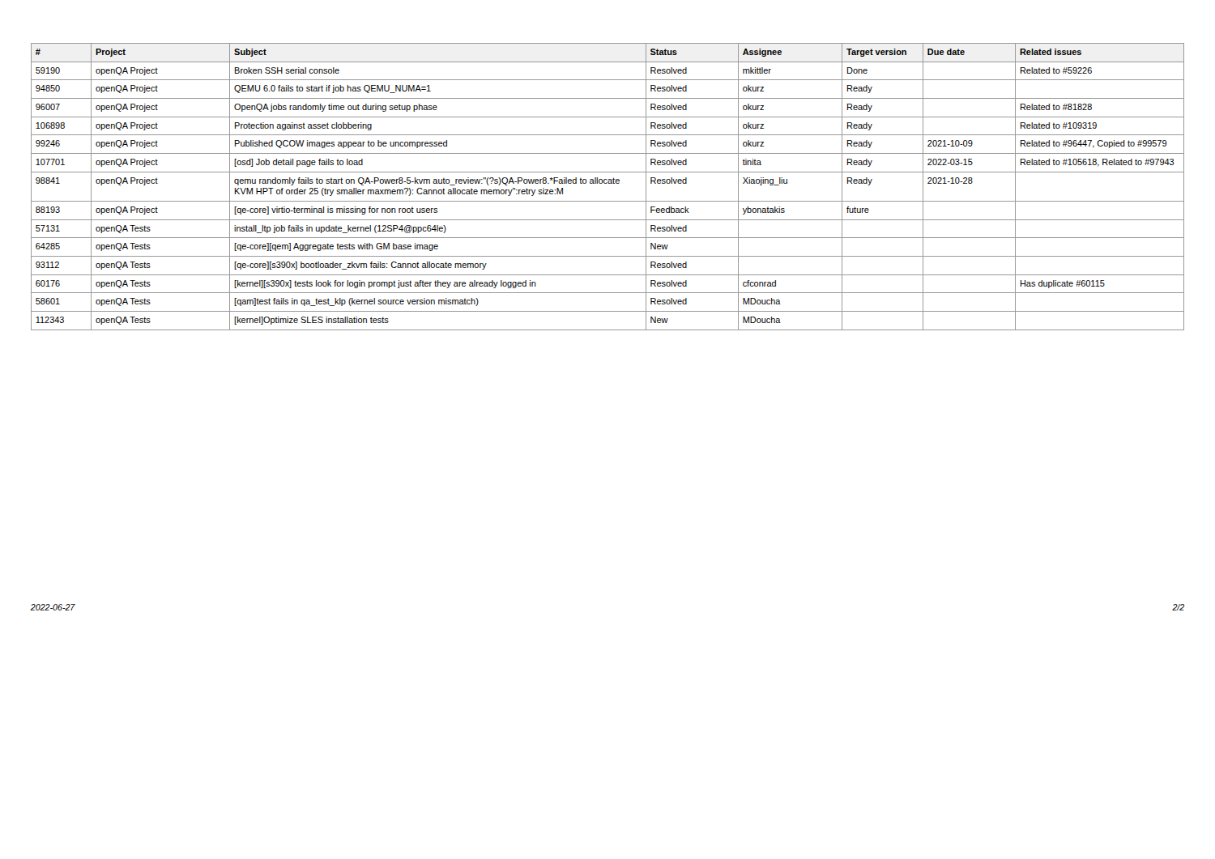| # | Project | Subject | Status | Assignee | Target version | Due date | Related issues |
| --- | --- | --- | --- | --- | --- | --- | --- |
| 59190 | openQA Project | Broken SSH serial console | Resolved | mkittler | Done | | Related to #59226 |
| 94850 | openQA Project | QEMU 6.0 fails to start if job has QEMU_NUMA=1 | Resolved | okurz | Ready | | |
| 96007 | openQA Project | OpenQA jobs randomly time out during setup phase | Resolved | okurz | Ready | | Related to #81828 |
| 106898 | openQA Project | Protection against asset clobbering | Resolved | okurz | Ready | | Related to #109319 |
| 99246 | openQA Project | Published QCOW images appear to be uncompressed | Resolved | okurz | Ready | 2021-10-09 | Related to #96447, Copied to #99579 |
| 107701 | openQA Project | [osd] Job detail page fails to load | Resolved | tinita | Ready | 2022-03-15 | Related to #105618, Related to #97943 |
| 98841 | openQA Project | qemu randomly fails to start on QA-Power8-5-kvm auto_review:"(?s)QA-Power8.*Failed to allocate KVM HPT of order 25 (try smaller maxmem?): Cannot allocate memory":retry size:M | Resolved | Xiaojing_liu | Ready | 2021-10-28 | |
| 88193 | openQA Project | [qe-core] virtio-terminal is missing for non root users | Feedback | ybonatakis | future | | |
| 57131 | openQA Tests | install_ltp job fails in update_kernel (12SP4@ppc64le) | Resolved | | | | |
| 64285 | openQA Tests | [qe-core][qem] Aggregate tests with GM base image | New | | | | |
| 93112 | openQA Tests | [qe-core][s390x] bootloader_zkvm fails: Cannot allocate memory | Resolved | | | | |
| 60176 | openQA Tests | [kernel][s390x] tests look for login prompt just after they are already logged in | Resolved | cfconrad | | | Has duplicate #60115 |
| 58601 | openQA Tests | [qam]test fails in qa_test_klp (kernel source version mismatch) | Resolved | MDoucha | | | |
| 112343 | openQA Tests | [kernel]Optimize SLES installation tests | New | MDoucha | | | |
2022-06-27 2/2